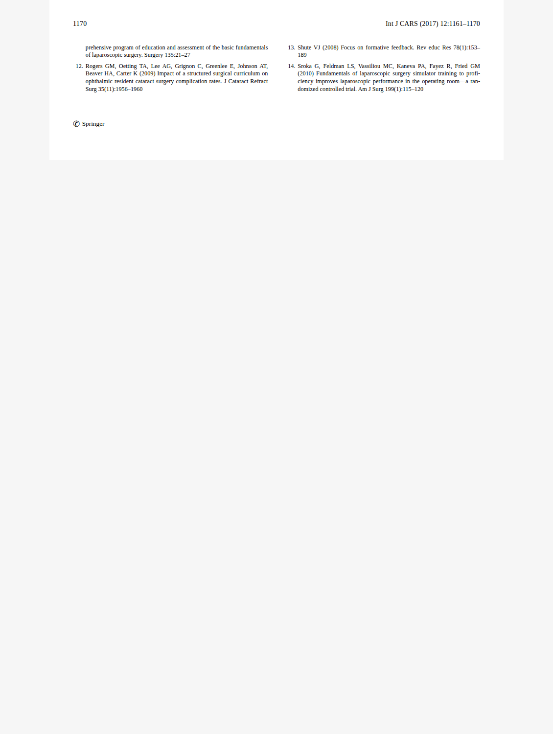1170 Int J CARS (2017) 12:1161–1170
prehensive program of education and assessment of the basic fundamentals of laparoscopic surgery. Surgery 135:21–27
12. Rogers GM, Oetting TA, Lee AG, Grignon C, Greenlee E, Johnson AT, Beaver HA, Carter K (2009) Impact of a structured surgical curriculum on ophthalmic resident cataract surgery complication rates. J Cataract Refract Surg 35(11):1956–1960
13. Shute VJ (2008) Focus on formative feedback. Rev educ Res 78(1):153–189
14. Sroka G, Feldman LS, Vassiliou MC, Kaneva PA, Fayez R, Fried GM (2010) Fundamentals of laparoscopic surgery simulator training to proficiency improves laparoscopic performance in the operating room—a randomized controlled trial. Am J Surg 199(1):115–120
✆Springer